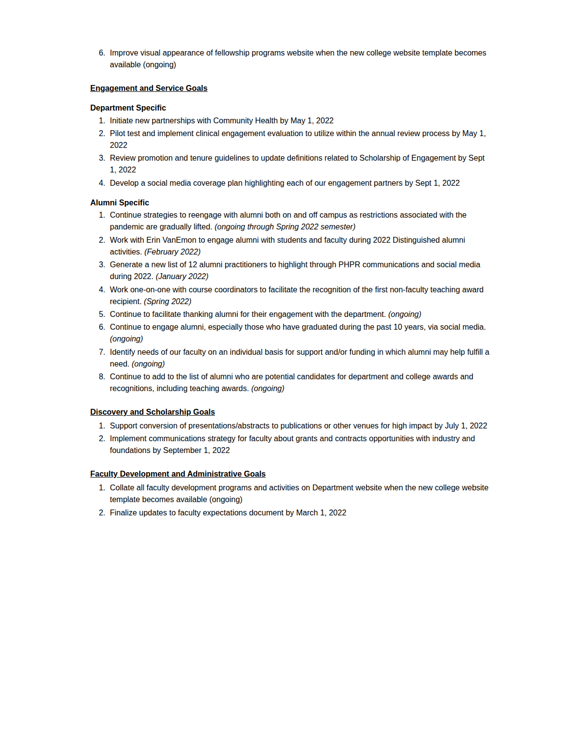Improve visual appearance of fellowship programs website when the new college website template becomes available (ongoing)
Engagement and Service Goals
Department Specific
Initiate new partnerships with Community Health by May 1, 2022
Pilot test and implement clinical engagement evaluation to utilize within the annual review process by May 1, 2022
Review promotion and tenure guidelines to update definitions related to Scholarship of Engagement by Sept 1, 2022
Develop a social media coverage plan highlighting each of our engagement partners by Sept 1, 2022
Alumni Specific
Continue strategies to reengage with alumni both on and off campus as restrictions associated with the pandemic are gradually lifted. (ongoing through Spring 2022 semester)
Work with Erin VanEmon to engage alumni with students and faculty during 2022 Distinguished alumni activities. (February 2022)
Generate a new list of 12 alumni practitioners to highlight through PHPR communications and social media during 2022. (January 2022)
Work one-on-one with course coordinators to facilitate the recognition of the first non-faculty teaching award recipient. (Spring 2022)
Continue to facilitate thanking alumni for their engagement with the department. (ongoing)
Continue to engage alumni, especially those who have graduated during the past 10 years, via social media. (ongoing)
Identify needs of our faculty on an individual basis for support and/or funding in which alumni may help fulfill a need. (ongoing)
Continue to add to the list of alumni who are potential candidates for department and college awards and recognitions, including teaching awards. (ongoing)
Discovery and Scholarship Goals
Support conversion of presentations/abstracts to publications or other venues for high impact by July 1, 2022
Implement communications strategy for faculty about grants and contracts opportunities with industry and foundations by September 1, 2022
Faculty Development and Administrative Goals
Collate all faculty development programs and activities on Department website when the new college website template becomes available (ongoing)
Finalize updates to faculty expectations document by March 1, 2022